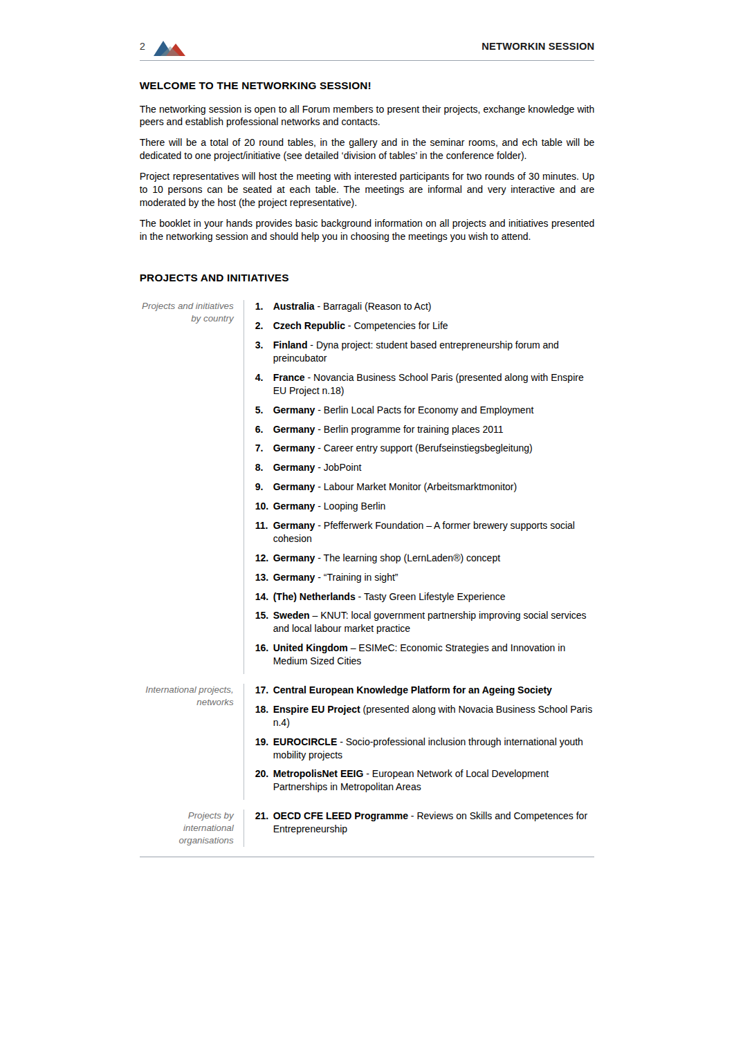2
NETWORKIN SESSION
WELCOME TO THE NETWORKING SESSION!
The networking session is open to all Forum members to present their projects, exchange knowledge with peers and establish professional networks and contacts.
There will be a total of 20 round tables, in the gallery and in the seminar rooms, and ech table will be dedicated to one project/initiative (see detailed ‘division of tables’ in the conference folder).
Project representatives will host the meeting with interested participants for two rounds of 30 minutes. Up to 10 persons can be seated at each table. The meetings are informal and very interactive and are moderated by the host (the project representative).
The booklet in your hands provides basic background information on all projects and initiatives presented in the networking session and should help you in choosing the meetings you wish to attend.
PROJECTS AND INITIATIVES
Projects and initiatives
by country
1. Australia - Barragali (Reason to Act)
2. Czech Republic - Competencies for Life
3. Finland - Dyna project: student based entrepreneurship forum and preincubator
4. France - Novancia Business School Paris (presented along with Enspire EU Project n.18)
5. Germany - Berlin Local Pacts for Economy and Employment
6. Germany - Berlin programme for training places 2011
7. Germany - Career entry support (Berufseinstiegsbegleitung)
8. Germany - JobPoint
9. Germany - Labour Market Monitor (Arbeitsmarktmonitor)
10. Germany - Looping Berlin
11. Germany - Pfefferwerk Foundation – A former brewery supports social cohesion
12. Germany - The learning shop (LernLaden®) concept
13. Germany - “Training in sight”
14.(The) Netherlands - Tasty Green Lifestyle Experience
15. Sweden – KNUT: local government partnership improving social services and local labour market practice
16. United Kingdom – ESIMeC: Economic Strategies and Innovation in Medium Sized Cities
International projects,
networks
17. Central European Knowledge Platform for an Ageing Society
18. Enspire EU Project (presented along with Novacia Business School Paris n.4)
19. EUROCIRCLE - Socio-professional inclusion through international youth mobility projects
20. MetropolisNet EEIG - European Network of Local Development Partnerships in Metropolitan Areas
Projects by international
organisations
21. OECD CFE LEED Programme - Reviews on Skills and Competences for Entrepreneurship